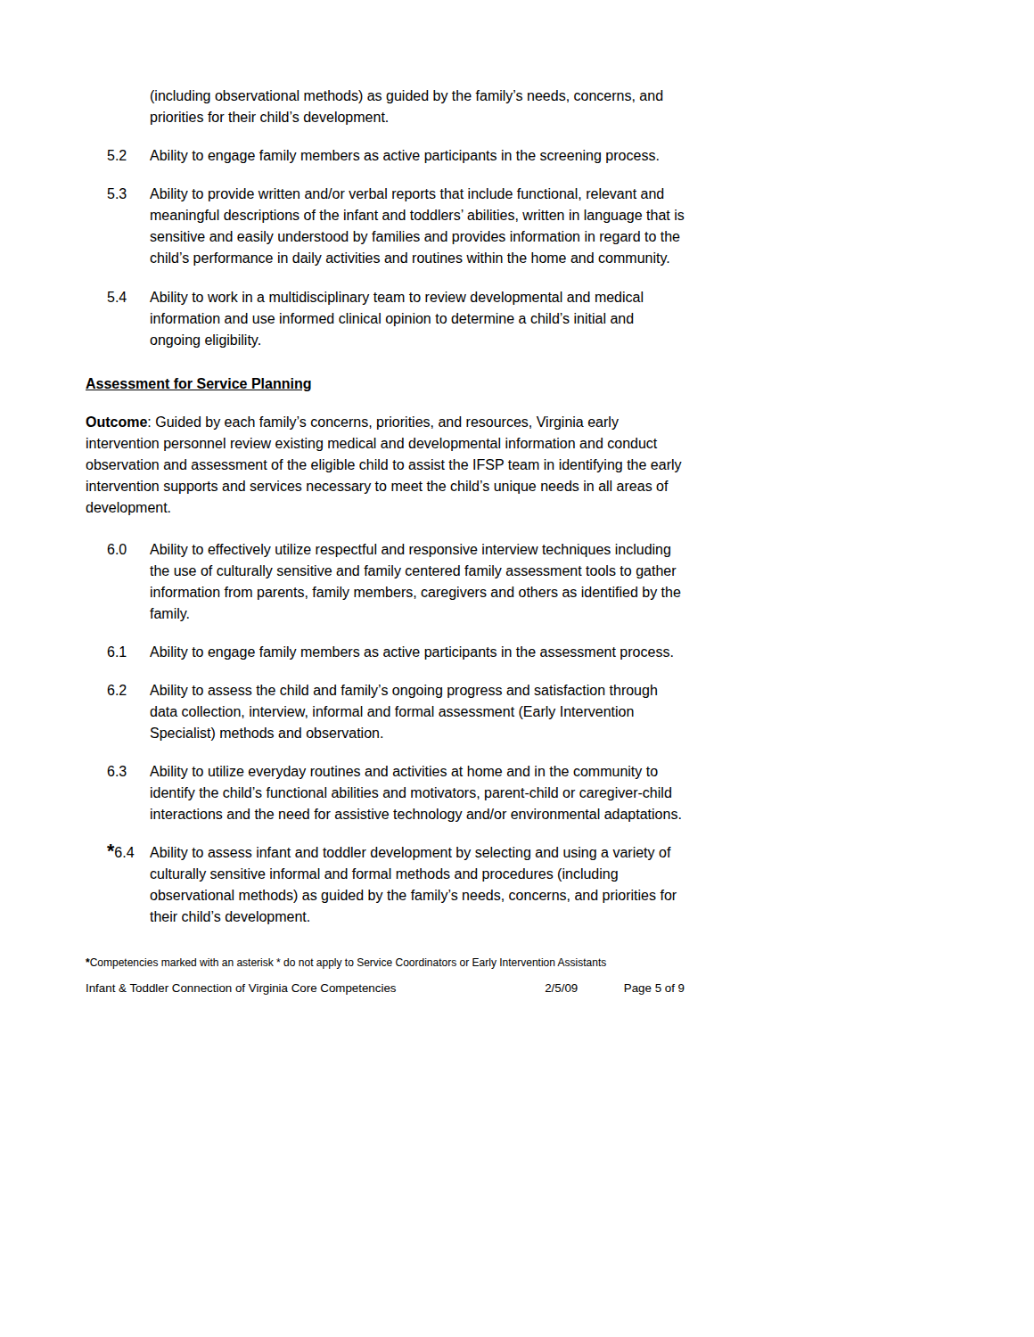(including observational methods) as guided by the family’s needs, concerns, and priorities for their child’s development.
5.2
Ability to engage family members as active participants in the screening process.
5.3
Ability to provide written and/or verbal reports that include functional, relevant and meaningful descriptions of the infant and toddlers’ abilities, written in language that is sensitive and easily understood by families and provides information in regard to the child’s performance in daily activities and routines within the home and community.
5.4
Ability to work in a multidisciplinary team to review developmental and medical information and use informed clinical opinion to determine a child’s initial and ongoing eligibility.
Assessment for Service Planning
Outcome: Guided by each family’s concerns, priorities, and resources, Virginia early intervention personnel review existing medical and developmental information and conduct observation and assessment of the eligible child to assist the IFSP team in identifying the early intervention supports and services necessary to meet the child’s unique needs in all areas of development.
6.0
Ability to effectively utilize respectful and responsive interview techniques including the use of culturally sensitive and family centered family assessment tools to gather information from parents, family members, caregivers and others as identified by the family.
6.1
Ability to engage family members as active participants in the assessment process.
6.2
Ability to assess the child and family’s ongoing progress and satisfaction through data collection, interview, informal and formal assessment (Early Intervention Specialist) methods and observation.
6.3
Ability to utilize everyday routines and activities at home and in the community to identify the child’s functional abilities and motivators, parent-child or caregiver-child interactions and the need for assistive technology and/or environmental adaptations.
*6.4
Ability to assess infant and toddler development by selecting and using a variety of culturally sensitive informal and formal methods and procedures (including observational methods) as guided by the family’s needs, concerns, and priorities for their child’s development.
*Competencies marked with an asterisk * do not apply to Service Coordinators or Early Intervention Assistants
Infant & Toddler Connection of Virginia Core Competencies
2/5/09
Page 5 of 9